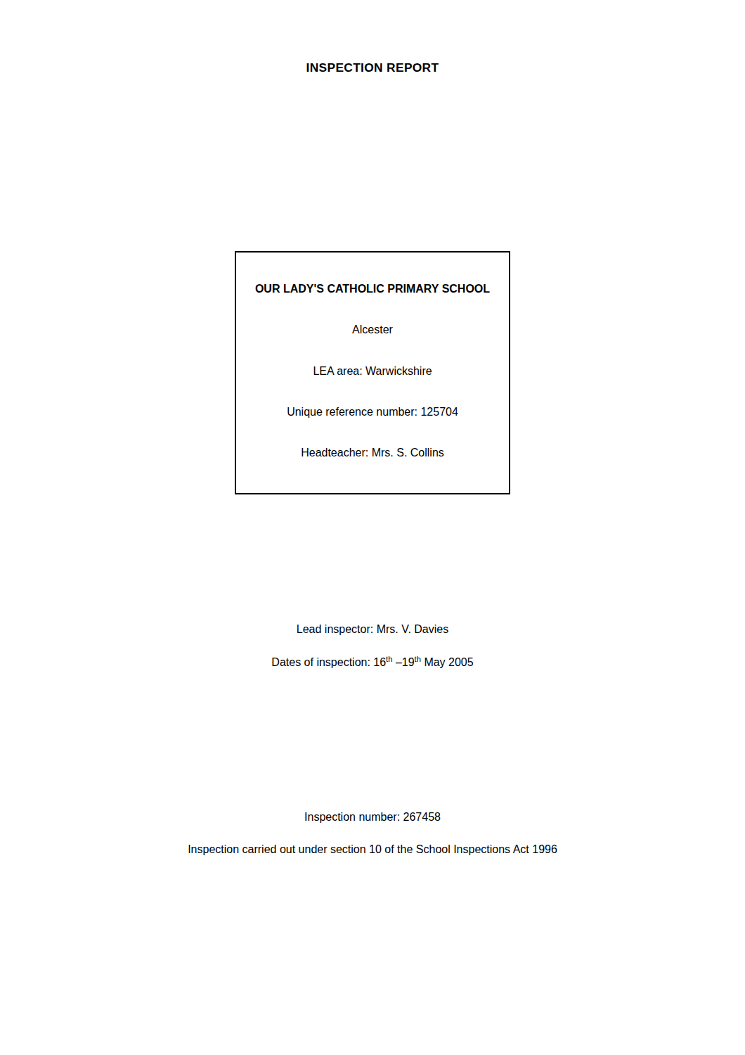INSPECTION REPORT
OUR LADY'S CATHOLIC PRIMARY SCHOOL
Alcester
LEA area: Warwickshire
Unique reference number: 125704
Headteacher: Mrs. S. Collins
Lead inspector: Mrs. V. Davies
Dates of inspection: 16th –19th May 2005
Inspection number: 267458
Inspection carried out under section 10 of the School Inspections Act 1996